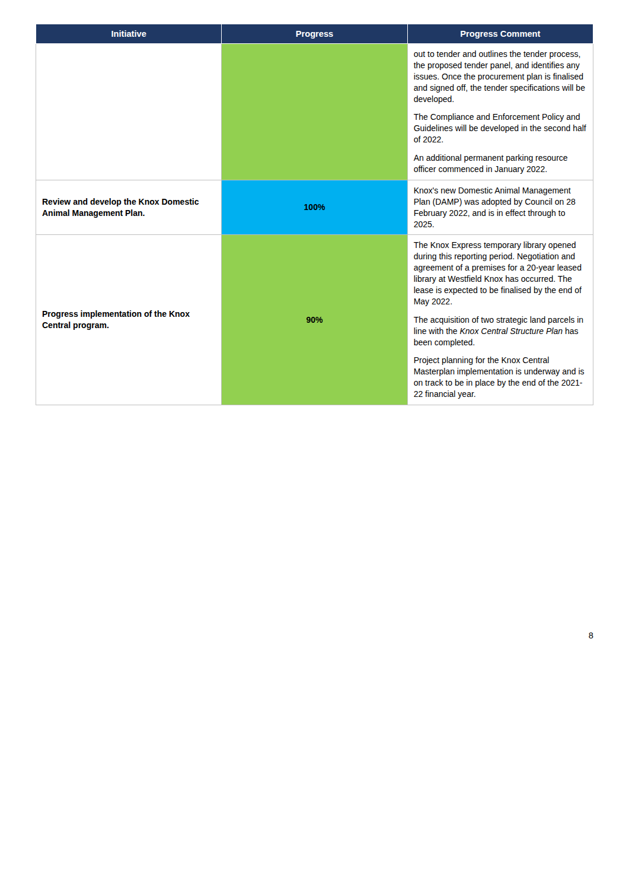| Initiative | Progress | Progress Comment |
| --- | --- | --- |
| | | out to tender and outlines the tender process, the proposed tender panel, and identifies any issues. Once the procurement plan is finalised and signed off, the tender specifications will be developed. The Compliance and Enforcement Policy and Guidelines will be developed in the second half of 2022. An additional permanent parking resource officer commenced in January 2022. |
| Review and develop the Knox Domestic Animal Management Plan. | 100% | Knox's new Domestic Animal Management Plan (DAMP) was adopted by Council on 28 February 2022, and is in effect through to 2025. |
| Progress implementation of the Knox Central program. | 90% | The Knox Express temporary library opened during this reporting period. Negotiation and agreement of a premises for a 20-year leased library at Westfield Knox has occurred. The lease is expected to be finalised by the end of May 2022. The acquisition of two strategic land parcels in line with the Knox Central Structure Plan has been completed. Project planning for the Knox Central Masterplan implementation is underway and is on track to be in place by the end of the 2021-22 financial year. |
8